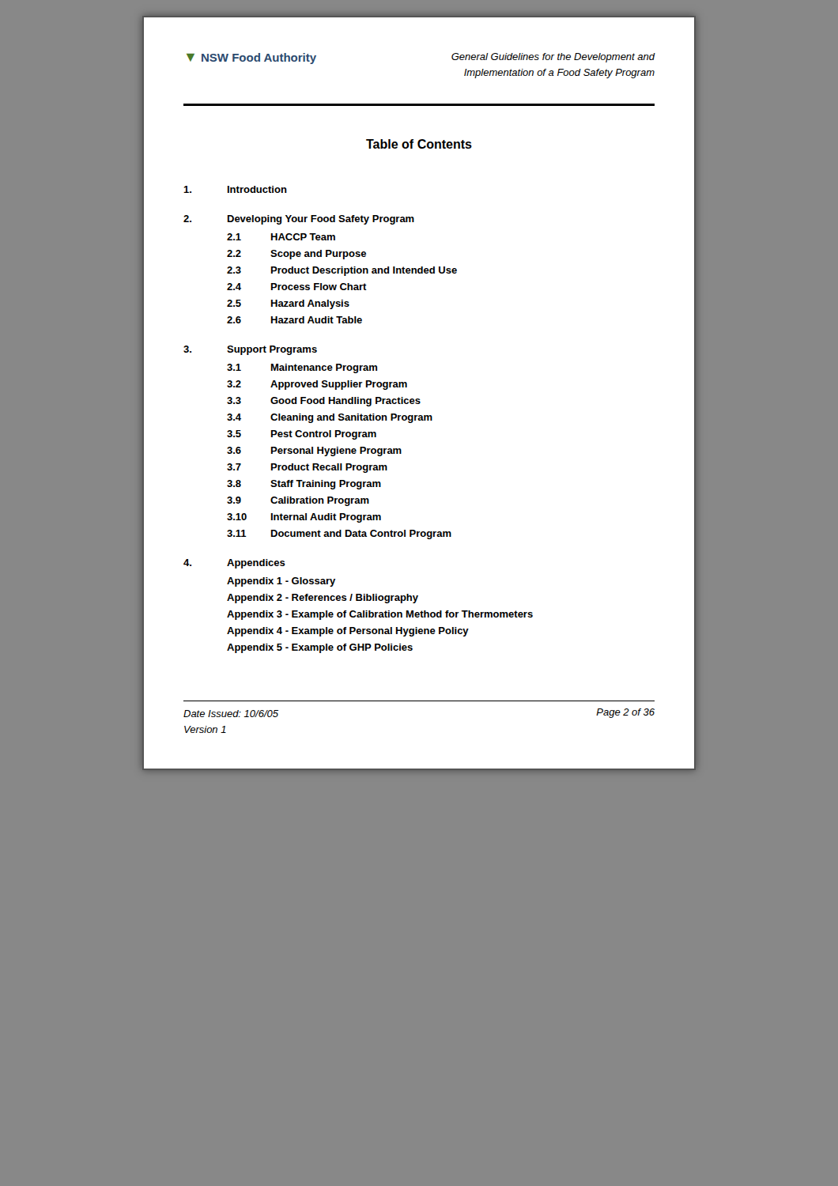▼ NSW Food Authority
General Guidelines for the Development and
Implementation of a Food Safety Program
Table of Contents
1. Introduction
2. Developing Your Food Safety Program
2.1 HACCP Team
2.2 Scope and Purpose
2.3 Product Description and Intended Use
2.4 Process Flow Chart
2.5 Hazard Analysis
2.6 Hazard Audit Table
3. Support Programs
3.1 Maintenance Program
3.2 Approved Supplier Program
3.3 Good Food Handling Practices
3.4 Cleaning and Sanitation Program
3.5 Pest Control Program
3.6 Personal Hygiene Program
3.7 Product Recall Program
3.8 Staff Training Program
3.9 Calibration Program
3.10 Internal Audit Program
3.11 Document and Data Control Program
4. Appendices
Appendix 1 - Glossary
Appendix 2 - References / Bibliography
Appendix 3 - Example of Calibration Method for Thermometers
Appendix 4 - Example of Personal Hygiene Policy
Appendix 5 - Example of GHP Policies
Date Issued: 10/6/05
Version 1
Page 2 of 36